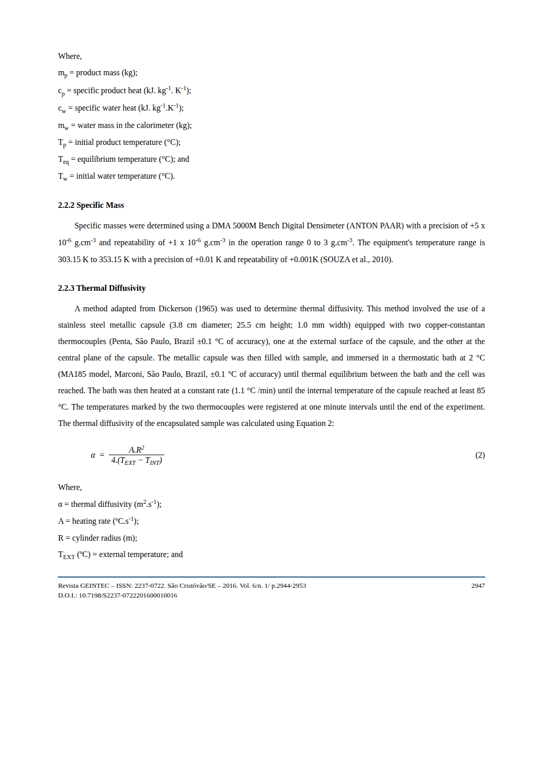Where,
mp = product mass (kg);
cp = specific product heat (kJ. kg-1. K-1);
cw = specific water heat (kJ. kg-1.K-1);
mw = water mass in the calorimeter (kg);
Tp = initial product temperature (°C);
Teq = equilibrium temperature (°C); and
Tw = initial water temperature (°C).
2.2.2 Specific Mass
Specific masses were determined using a DMA 5000M Bench Digital Densimeter (ANTON PAAR) with a precision of +5 x 10-6 g.cm-3 and repeatability of +1 x 10-6 g.cm-3 in the operation range 0 to 3 g.cm-3. The equipment's temperature range is 303.15 K to 353.15 K with a precision of +0.01 K and repeatability of +0.001K (SOUZA et al., 2010).
2.2.3 Thermal Diffusivity
A method adapted from Dickerson (1965) was used to determine thermal diffusivity. This method involved the use of a stainless steel metallic capsule (3.8 cm diameter; 25.5 cm height; 1.0 mm width) equipped with two copper-constantan thermocouples (Penta, São Paulo, Brazil ±0.1 °C of accuracy), one at the external surface of the capsule, and the other at the central plane of the capsule. The metallic capsule was then filled with sample, and immersed in a thermostatic bath at 2 °C (MA185 model, Marconi, São Paulo, Brazil, ±0.1 °C of accuracy) until thermal equilibrium between the bath and the cell was reached. The bath was then heated at a constant rate (1.1 °C /min) until the internal temperature of the capsule reached at least 85 °C. The temperatures marked by the two thermocouples were registered at one minute intervals until the end of the experiment. The thermal diffusivity of the encapsulated sample was calculated using Equation 2:
α = A.R2 4.(TEXT − TINT)
(2)
Where,
α = thermal diffusivity (m2.s-1);
A = heating rate (ºC.s-1);
R = cylinder radius (m);
TEXT (ºC) = external temperature; and
Revista GEINTEC – ISSN: 2237-0722. São Cristóvão/SE – 2016. Vol. 6/n. 1/ p.2944-2953 2947
D.O.I.: 10.7198/S2237-0722201600010016